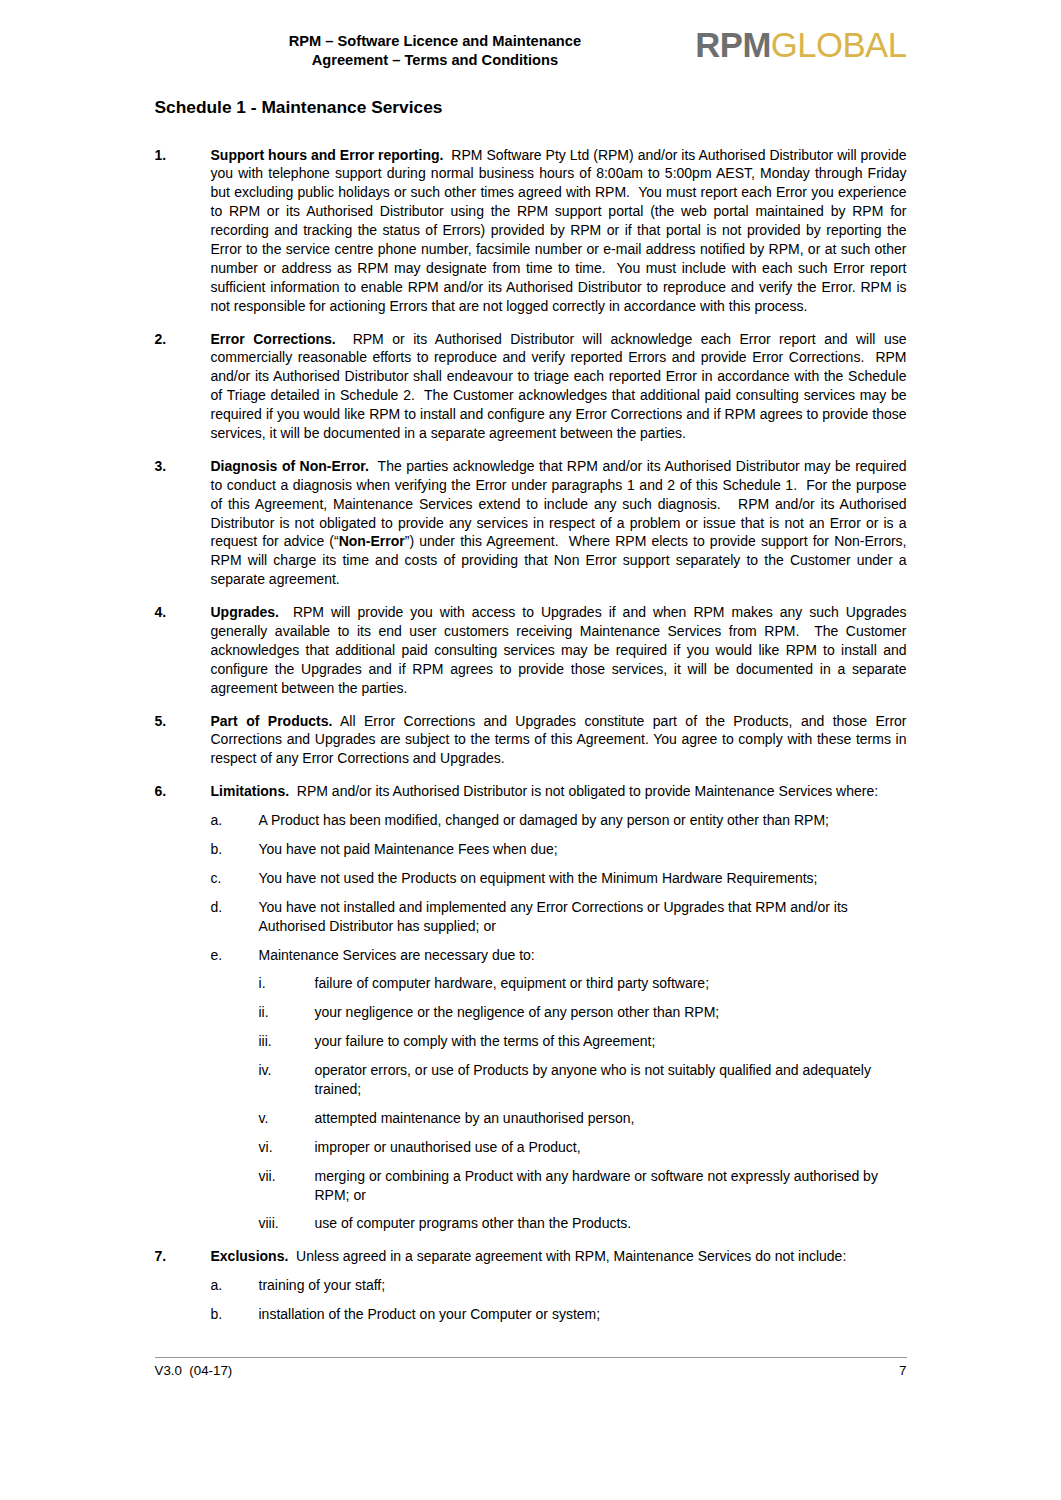RPM – Software Licence and Maintenance
Agreement – Terms and Conditions
RPM GLOBAL
Schedule 1 - Maintenance Services
Support hours and Error reporting. RPM Software Pty Ltd (RPM) and/or its Authorised Distributor will provide you with telephone support during normal business hours of 8:00am to 5:00pm AEST, Monday through Friday but excluding public holidays or such other times agreed with RPM. You must report each Error you experience to RPM or its Authorised Distributor using the RPM support portal (the web portal maintained by RPM for recording and tracking the status of Errors) provided by RPM or if that portal is not provided by reporting the Error to the service centre phone number, facsimile number or e-mail address notified by RPM, or at such other number or address as RPM may designate from time to time. You must include with each such Error report sufficient information to enable RPM and/or its Authorised Distributor to reproduce and verify the Error. RPM is not responsible for actioning Errors that are not logged correctly in accordance with this process.
Error Corrections. RPM or its Authorised Distributor will acknowledge each Error report and will use commercially reasonable efforts to reproduce and verify reported Errors and provide Error Corrections. RPM and/or its Authorised Distributor shall endeavour to triage each reported Error in accordance with the Schedule of Triage detailed in Schedule 2. The Customer acknowledges that additional paid consulting services may be required if you would like RPM to install and configure any Error Corrections and if RPM agrees to provide those services, it will be documented in a separate agreement between the parties.
Diagnosis of Non-Error. The parties acknowledge that RPM and/or its Authorised Distributor may be required to conduct a diagnosis when verifying the Error under paragraphs 1 and 2 of this Schedule 1. For the purpose of this Agreement, Maintenance Services extend to include any such diagnosis. RPM and/or its Authorised Distributor is not obligated to provide any services in respect of a problem or issue that is not an Error or is a request for advice (“Non-Error”) under this Agreement. Where RPM elects to provide support for Non-Errors, RPM will charge its time and costs of providing that Non Error support separately to the Customer under a separate agreement.
Upgrades. RPM will provide you with access to Upgrades if and when RPM makes any such Upgrades generally available to its end user customers receiving Maintenance Services from RPM. The Customer acknowledges that additional paid consulting services may be required if you would like RPM to install and configure the Upgrades and if RPM agrees to provide those services, it will be documented in a separate agreement between the parties.
Part of Products. All Error Corrections and Upgrades constitute part of the Products, and those Error Corrections and Upgrades are subject to the terms of this Agreement. You agree to comply with these terms in respect of any Error Corrections and Upgrades.
Limitations. RPM and/or its Authorised Distributor is not obligated to provide Maintenance Services where:
A Product has been modified, changed or damaged by any person or entity other than RPM;
You have not paid Maintenance Fees when due;
You have not used the Products on equipment with the Minimum Hardware Requirements;
You have not installed and implemented any Error Corrections or Upgrades that RPM and/or its Authorised Distributor has supplied; or
Maintenance Services are necessary due to:
failure of computer hardware, equipment or third party software;
your negligence or the negligence of any person other than RPM;
your failure to comply with the terms of this Agreement;
operator errors, or use of Products by anyone who is not suitably qualified and adequately trained;
attempted maintenance by an unauthorised person,
improper or unauthorised use of a Product,
merging or combining a Product with any hardware or software not expressly authorised by RPM; or
use of computer programs other than the Products.
Exclusions. Unless agreed in a separate agreement with RPM, Maintenance Services do not include:
training of your staff;
installation of the Product on your Computer or system;
V3.0 (04-17) 7